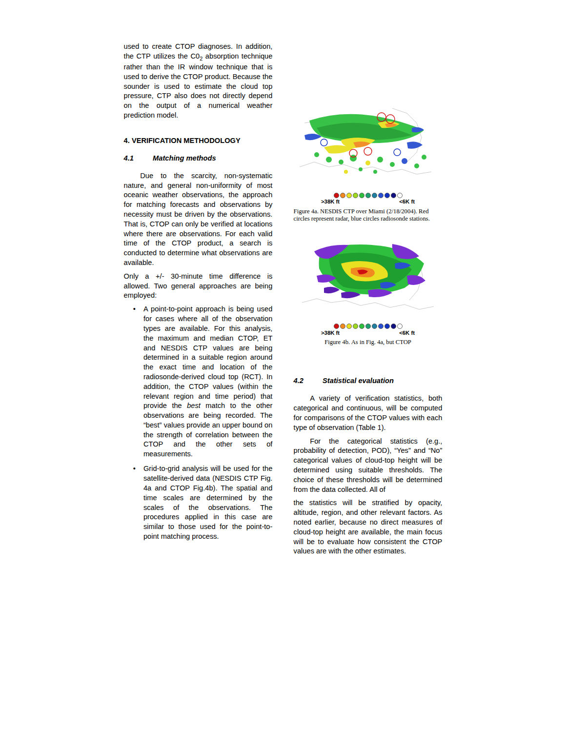used to create CTOP diagnoses. In addition, the CTP utilizes the C02 absorption technique rather than the IR window technique that is used to derive the CTOP product. Because the sounder is used to estimate the cloud top pressure, CTP also does not directly depend on the output of a numerical weather prediction model.
4. VERIFICATION METHODOLOGY
4.1 Matching methods
Due to the scarcity, non-systematic nature, and general non-uniformity of most oceanic weather observations, the approach for matching forecasts and observations by necessity must be driven by the observations. That is, CTOP can only be verified at locations where there are observations. For each valid time of the CTOP product, a search is conducted to determine what observations are available.
Only a +/- 30-minute time difference is allowed. Two general approaches are being employed:
A point-to-point approach is being used for cases where all of the observation types are available. For this analysis, the maximum and median CTOP, ET and NESDIS CTP values are being determined in a suitable region around the exact time and location of the radiosonde-derived cloud top (RCT). In addition, the CTOP values (within the relevant region and time period) that provide the best match to the other observations are being recorded. The “best” values provide an upper bound on the strength of correlation between the CTOP and the other sets of measurements.
Grid-to-grid analysis will be used for the satellite-derived data (NESDIS CTP Fig. 4a and CTOP Fig.4b). The spatial and time scales are determined by the scales of the observations. The procedures applied in this case are similar to those used for the point-to-point matching process.
>38K ft <6K ft
Figure 4a. NESDIS CTP over Miami (2/18/2004). Red circles represent radar, blue circles radiosonde stations.
>38K ft <6K ft
Figure 4b. As in Fig. 4a, but CTOP
4.2 Statistical evaluation
A variety of verification statistics, both categorical and continuous, will be computed for comparisons of the CTOP values with each type of observation (Table 1).
For the categorical statistics (e.g., probability of detection, POD), “Yes” and “No” categorical values of cloud-top height will be determined using suitable thresholds. The choice of these thresholds will be determined from the data collected. All of
the statistics will be stratified by opacity, altitude, region, and other relevant factors. As noted earlier, because no direct measures of cloud-top height are available, the main focus will be to evaluate how consistent the CTOP values are with the other estimates.